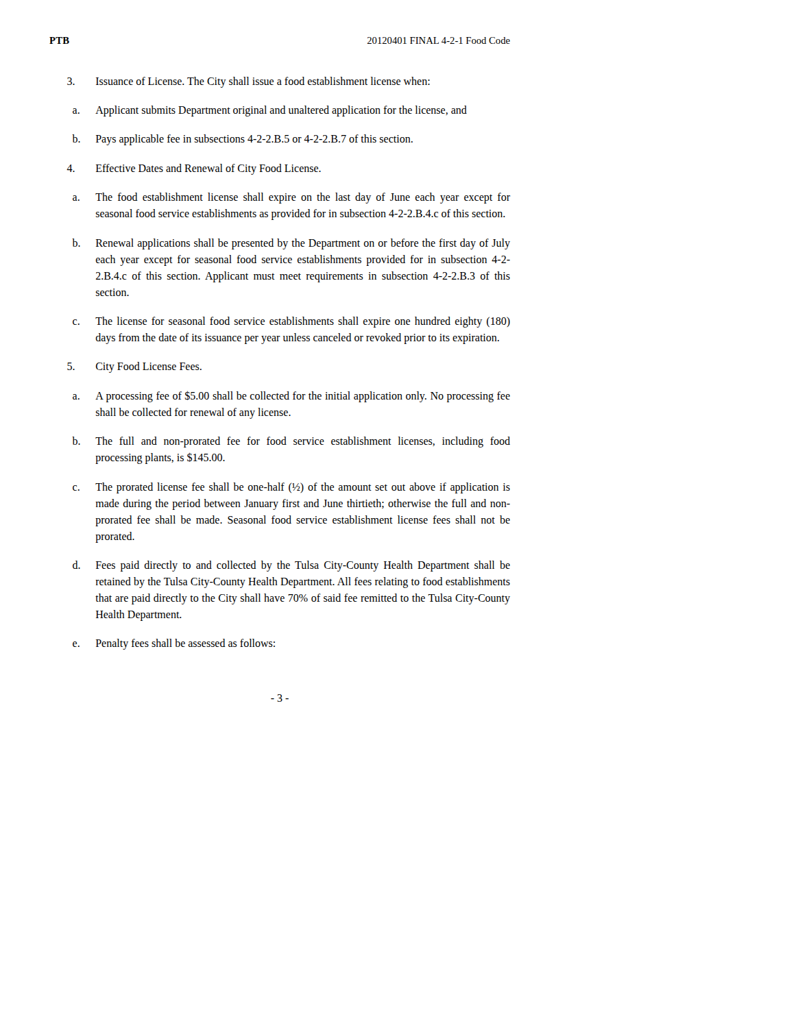PTB
20120401 FINAL 4-2-1 Food Code
3.
Issuance of License. The City shall issue a food establishment license when:
a.
Applicant submits Department original and unaltered application for the license, and
b.
Pays applicable fee in subsections 4-2-2.B.5 or 4-2-2.B.7 of this section.
4.
Effective Dates and Renewal of City Food License.
a.
The food establishment license shall expire on the last day of June each year except for seasonal food service establishments as provided for in subsection 4-2-2.B.4.c of this section.
b.
Renewal applications shall be presented by the Department on or before the first day of July each year except for seasonal food service establishments provided for in subsection 4-2-2.B.4.c of this section. Applicant must meet requirements in subsection 4-2-2.B.3 of this section.
c.
The license for seasonal food service establishments shall expire one hundred eighty (180) days from the date of its issuance per year unless canceled or revoked prior to its expiration.
5.
City Food License Fees.
a.
A processing fee of $5.00 shall be collected for the initial application only. No processing fee shall be collected for renewal of any license.
b.
The full and non-prorated fee for food service establishment licenses, including food processing plants, is $145.00.
c.
The prorated license fee shall be one-half (½) of the amount set out above if application is made during the period between January first and June thirtieth; otherwise the full and non-prorated fee shall be made. Seasonal food service establishment license fees shall not be prorated.
d.
Fees paid directly to and collected by the Tulsa City-County Health Department shall be retained by the Tulsa City-County Health Department. All fees relating to food establishments that are paid directly to the City shall have 70% of said fee remitted to the Tulsa City-County Health Department.
e.
Penalty fees shall be assessed as follows:
- 3 -